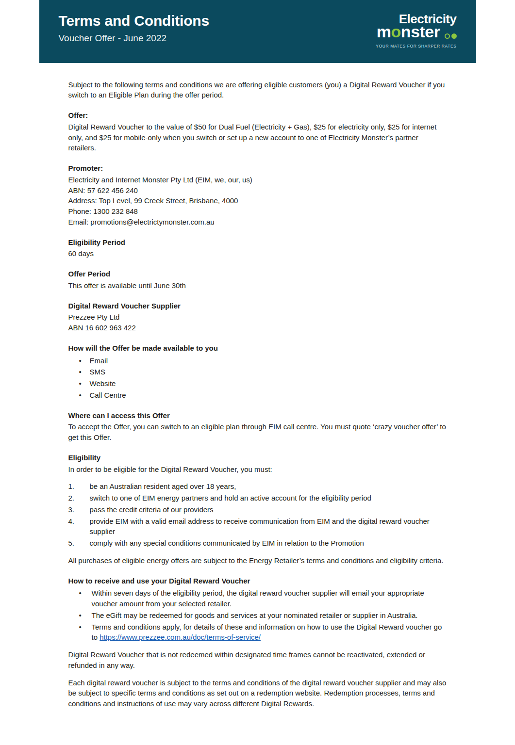Terms and Conditions
Voucher Offer - June 2022
Electricity monster Your mates for sharper rates
Subject to the following terms and conditions we are offering eligible customers (you) a Digital Reward Voucher if you switch to an Eligible Plan during the offer period.
Offer:
Digital Reward Voucher to the value of $50 for Dual Fuel (Electricity + Gas), $25 for electricity only, $25 for internet only, and $25 for mobile-only when you switch or set up a new account to one of Electricity Monster’s partner retailers.
Promoter:
Electricity and Internet Monster Pty Ltd (EIM, we, our, us)
ABN: 57 622 456 240
Address: Top Level, 99 Creek Street, Brisbane, 4000
Phone: 1300 232 848
Email: promotions@electrictymonster.com.au
Eligibility Period
60 days
Offer Period
This offer is available until June 30th
Digital Reward Voucher Supplier
Prezzee Pty Ltd
ABN 16 602 963 422
How will the Offer be made available to you
Email
SMS
Website
Call Centre
Where can I access this Offer
To accept the Offer, you can switch to an eligible plan through EIM call centre. You must quote ‘crazy voucher offer’ to get this Offer.
Eligibility
In order to be eligible for the Digital Reward Voucher, you must:
be an Australian resident aged over 18 years,
switch to one of EIM energy partners and hold an active account for the eligibility period
pass the credit criteria of our providers
provide EIM with a valid email address to receive communication from EIM and the digital reward voucher supplier
comply with any special conditions communicated by EIM in relation to the Promotion
All purchases of eligible energy offers are subject to the Energy Retailer’s terms and conditions and eligibility criteria.
How to receive and use your Digital Reward Voucher
Within seven days of the eligibility period, the digital reward voucher supplier will email your appropriate voucher amount from your selected retailer.
The eGift may be redeemed for goods and services at your nominated retailer or supplier in Australia.
Terms and conditions apply, for details of these and information on how to use the Digital Reward voucher go to https://www.prezzee.com.au/doc/terms-of-service/
Digital Reward Voucher that is not redeemed within designated time frames cannot be reactivated, extended or refunded in any way.
Each digital reward voucher is subject to the terms and conditions of the digital reward voucher supplier and may also be subject to specific terms and conditions as set out on a redemption website. Redemption processes, terms and conditions and instructions of use may vary across different Digital Rewards.